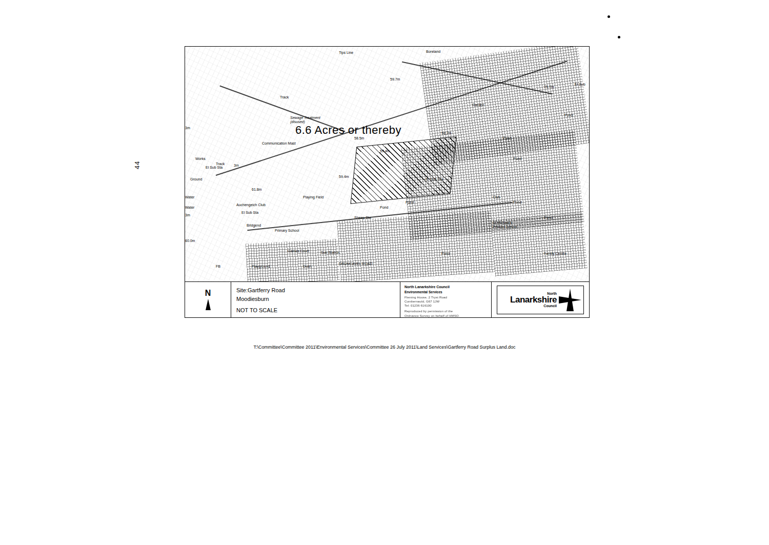44
6.6 Acres or thereby
Tips Line
Boreland
59.7m
Track
Sewage Treatment
(disused)
Communication Mast
58.5m
59.4m
58.2m
3m
Works
Track
El Sub Sta
3m
Ground
59.4m
Water
Water
3m
61.8m
Playing Field
Auchengeich Club
El Sub Sta
Bridgend
Primary School
60.0m
Games Court
Sub Station
FB
Playground
Drain
DRUMCAVEL ROAD
Sheep Sta
El Sub Sta
St Michael's
Primary School
Family Centre
Pond
75.7m
El Sub
Garden
Pond
Pond
Club
Pond
Pond
Pond
Pond
Pond
N
Site:Gartferry Road
Moodiesburn
NOT TO SCALE
North Lanarkshire Council
Environmental Services
Fleming House, 2 Tryst Road
Cumbernauld, G67 1JW
Tel: 01236 616100
Reproduced by permission of the
Ordnance Survey on behalf of HMSO.
Crown copyright and database right.
All rights reserved. Unauthorised copying
Licence number: 100023396
North
Lanarkshire
Council
T:\Committee\Committee 2011\Environmental Services\Committee 26 July 2011\Land Services\Gartferry Road Surplus Land.doc